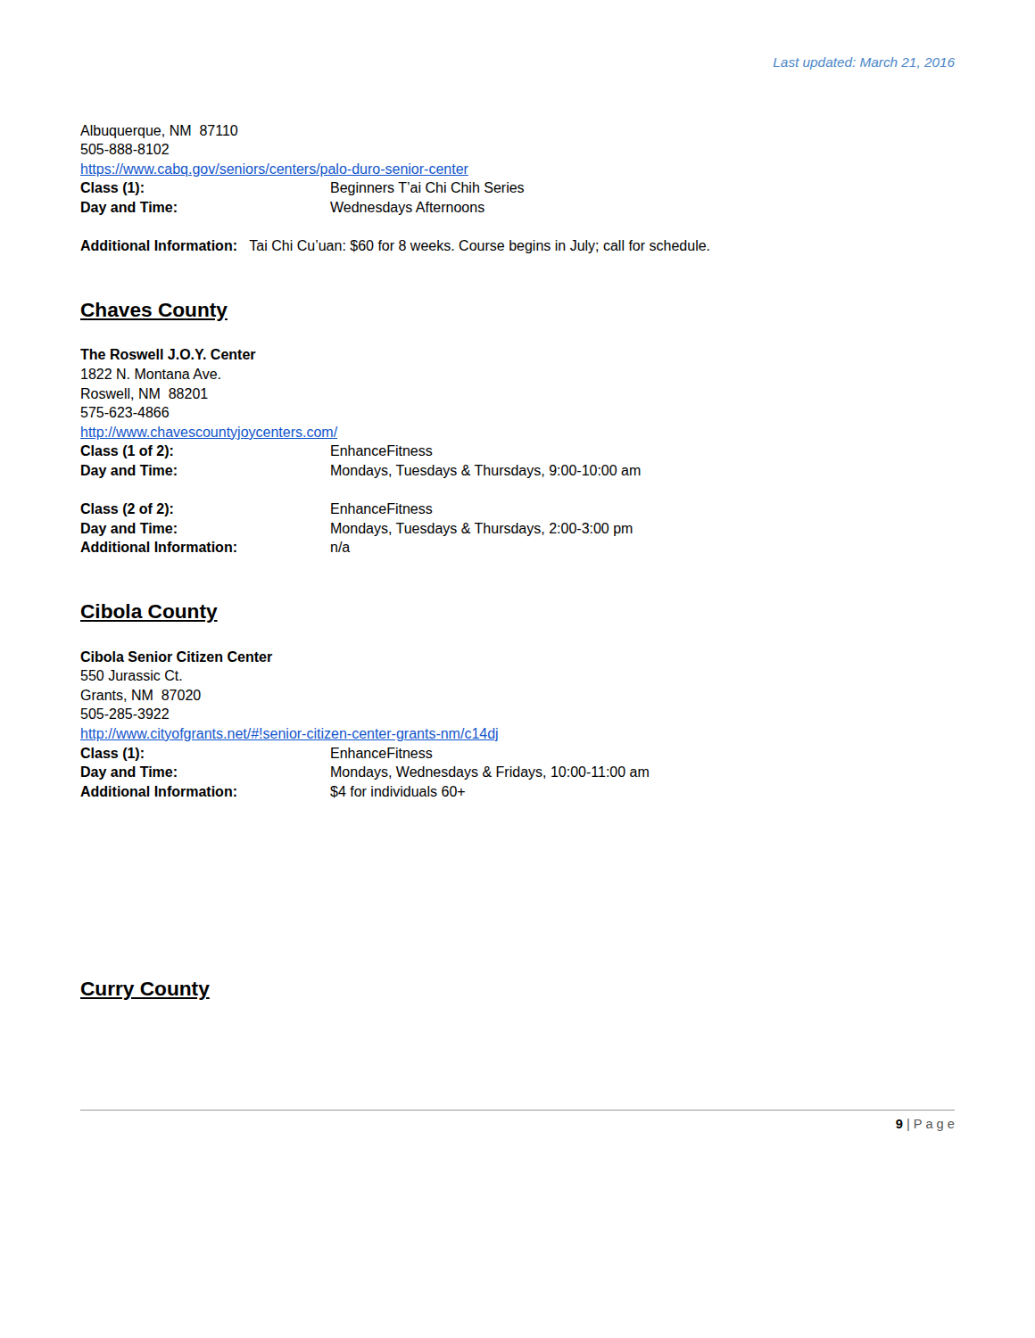Last updated: March 21, 2016
Albuquerque, NM 87110
505-888-8102
https://www.cabq.gov/seniors/centers/palo-duro-senior-center
| Class (1): | Beginners T’ai Chi Chih Series |
| Day and Time: | Wednesdays Afternoons |
Additional Information: Tai Chi Cu’uan: $60 for 8 weeks. Course begins in July; call for schedule.
Chaves County
The Roswell J.O.Y. Center
1822 N. Montana Ave.
Roswell, NM 88201
575-623-4866
http://www.chavescountyjoycenters.com/
| Class (1 of 2): | EnhanceFitness |
| Day and Time: | Mondays, Tuesdays & Thursdays, 9:00-10:00 am |
| Class (2 of 2): | EnhanceFitness |
| Day and Time: | Mondays, Tuesdays & Thursdays, 2:00-3:00 pm |
| Additional Information: | n/a |
Cibola County
Cibola Senior Citizen Center
550 Jurassic Ct.
Grants, NM 87020
505-285-3922
http://www.cityofgrants.net/#!senior-citizen-center-grants-nm/c14dj
| Class (1): | EnhanceFitness |
| Day and Time: | Mondays, Wednesdays & Fridays, 10:00-11:00 am |
| Additional Information: | $4 for individuals 60+ |
Curry County
9 | P a g e